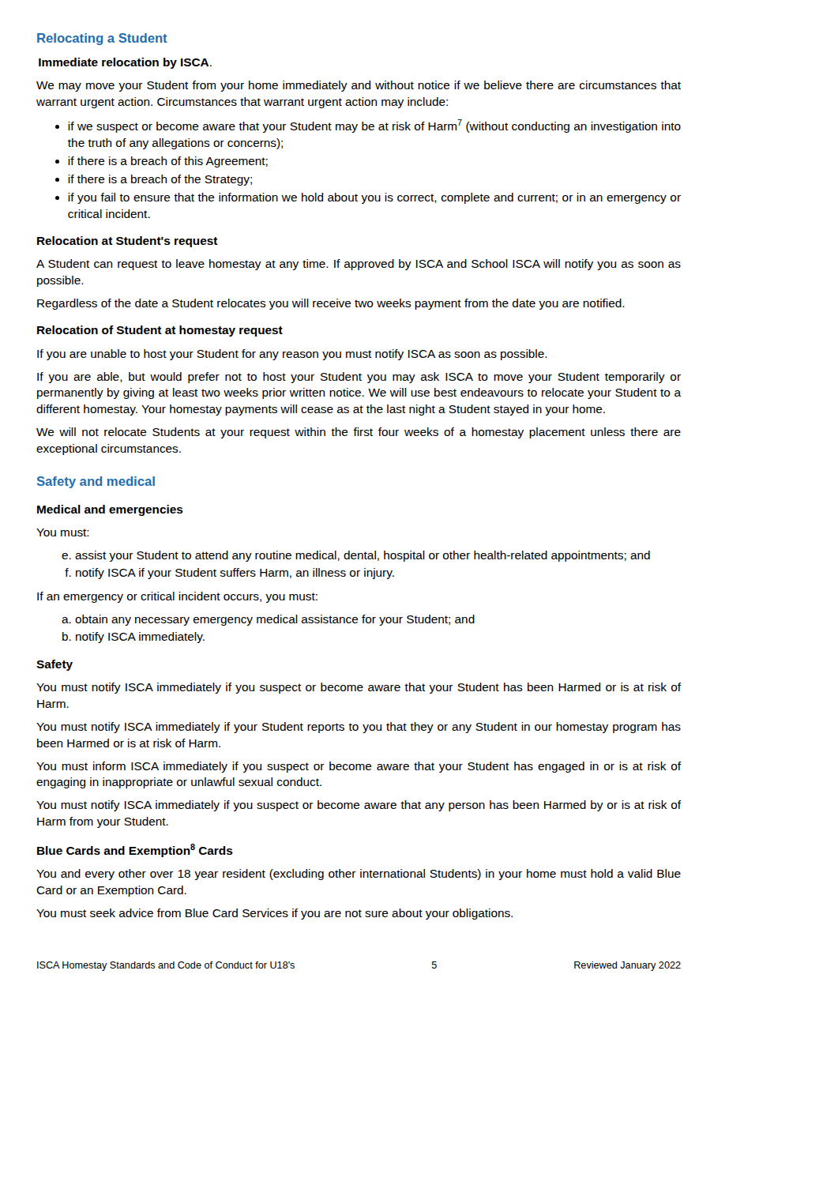Relocating a Student
Immediate relocation by ISCA.
We may move your Student from your home immediately and without notice if we believe there are circumstances that warrant urgent action. Circumstances that warrant urgent action may include:
if we suspect or become aware that your Student may be at risk of Harm7 (without conducting an investigation into the truth of any allegations or concerns);
if there is a breach of this Agreement;
if there is a breach of the Strategy;
if you fail to ensure that the information we hold about you is correct, complete and current; or in an emergency or critical incident.
Relocation at Student's request
A Student can request to leave homestay at any time. If approved by ISCA and School ISCA will notify you as soon as possible.
Regardless of the date a Student relocates you will receive two weeks payment from the date you are notified.
Relocation of Student at homestay request
If you are unable to host your Student for any reason you must notify ISCA as soon as possible.
If you are able, but would prefer not to host your Student you may ask ISCA to move your Student temporarily or permanently by giving at least two weeks prior written notice. We will use best endeavours to relocate your Student to a different homestay. Your homestay payments will cease as at the last night a Student stayed in your home.
We will not relocate Students at your request within the first four weeks of a homestay placement unless there are exceptional circumstances.
Safety and medical
Medical and emergencies
You must:
assist your Student to attend any routine medical, dental, hospital or other health-related appointments; and
notify ISCA if your Student suffers Harm, an illness or injury.
If an emergency or critical incident occurs, you must:
obtain any necessary emergency medical assistance for your Student; and
notify ISCA immediately.
Safety
You must notify ISCA immediately if you suspect or become aware that your Student has been Harmed or is at risk of Harm.
You must notify ISCA immediately if your Student reports to you that they or any Student in our homestay program has been Harmed or is at risk of Harm.
You must inform ISCA immediately if you suspect or become aware that your Student has engaged in or is at risk of engaging in inappropriate or unlawful sexual conduct.
You must notify ISCA immediately if you suspect or become aware that any person has been Harmed by or is at risk of Harm from your Student.
Blue Cards and Exemption8 Cards
You and every other over 18 year resident (excluding other international Students) in your home must hold a valid Blue Card or an Exemption Card.
You must seek advice from Blue Card Services if you are not sure about your obligations.
ISCA Homestay Standards and Code of Conduct for U18's
5
Reviewed January 2022